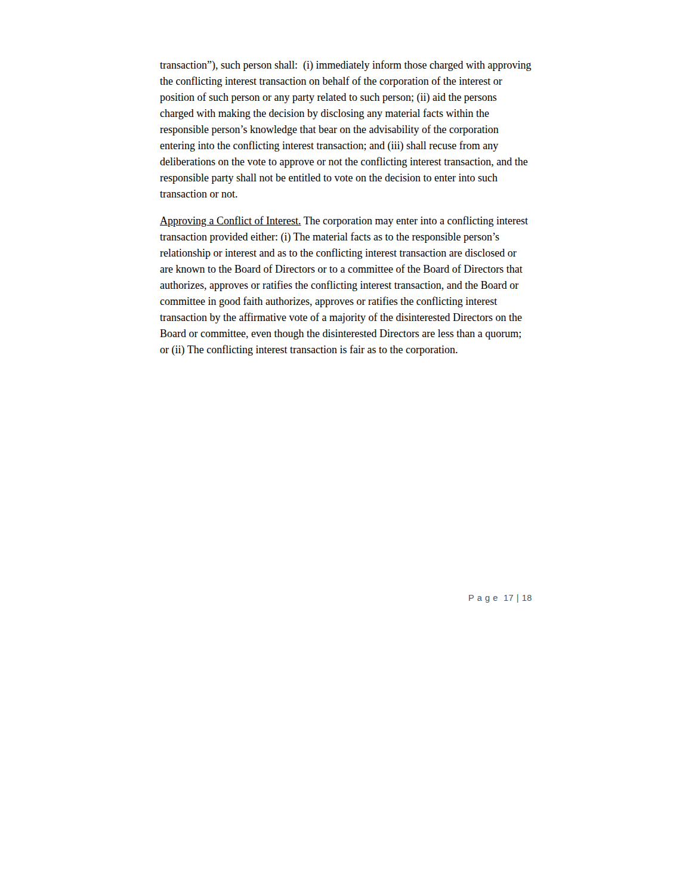transaction”), such person shall: (i) immediately inform those charged with approving the conflicting interest transaction on behalf of the corporation of the interest or position of such person or any party related to such person; (ii) aid the persons charged with making the decision by disclosing any material facts within the responsible person’s knowledge that bear on the advisability of the corporation entering into the conflicting interest transaction; and (iii) shall recuse from any deliberations on the vote to approve or not the conflicting interest transaction, and the responsible party shall not be entitled to vote on the decision to enter into such transaction or not.
Approving a Conflict of Interest. The corporation may enter into a conflicting interest transaction provided either: (i) The material facts as to the responsible person’s relationship or interest and as to the conflicting interest transaction are disclosed or are known to the Board of Directors or to a committee of the Board of Directors that authorizes, approves or ratifies the conflicting interest transaction, and the Board or committee in good faith authorizes, approves or ratifies the conflicting interest transaction by the affirmative vote of a majority of the disinterested Directors on the Board or committee, even though the disinterested Directors are less than a quorum; or (ii) The conflicting interest transaction is fair as to the corporation.
P a g e 17 | 18